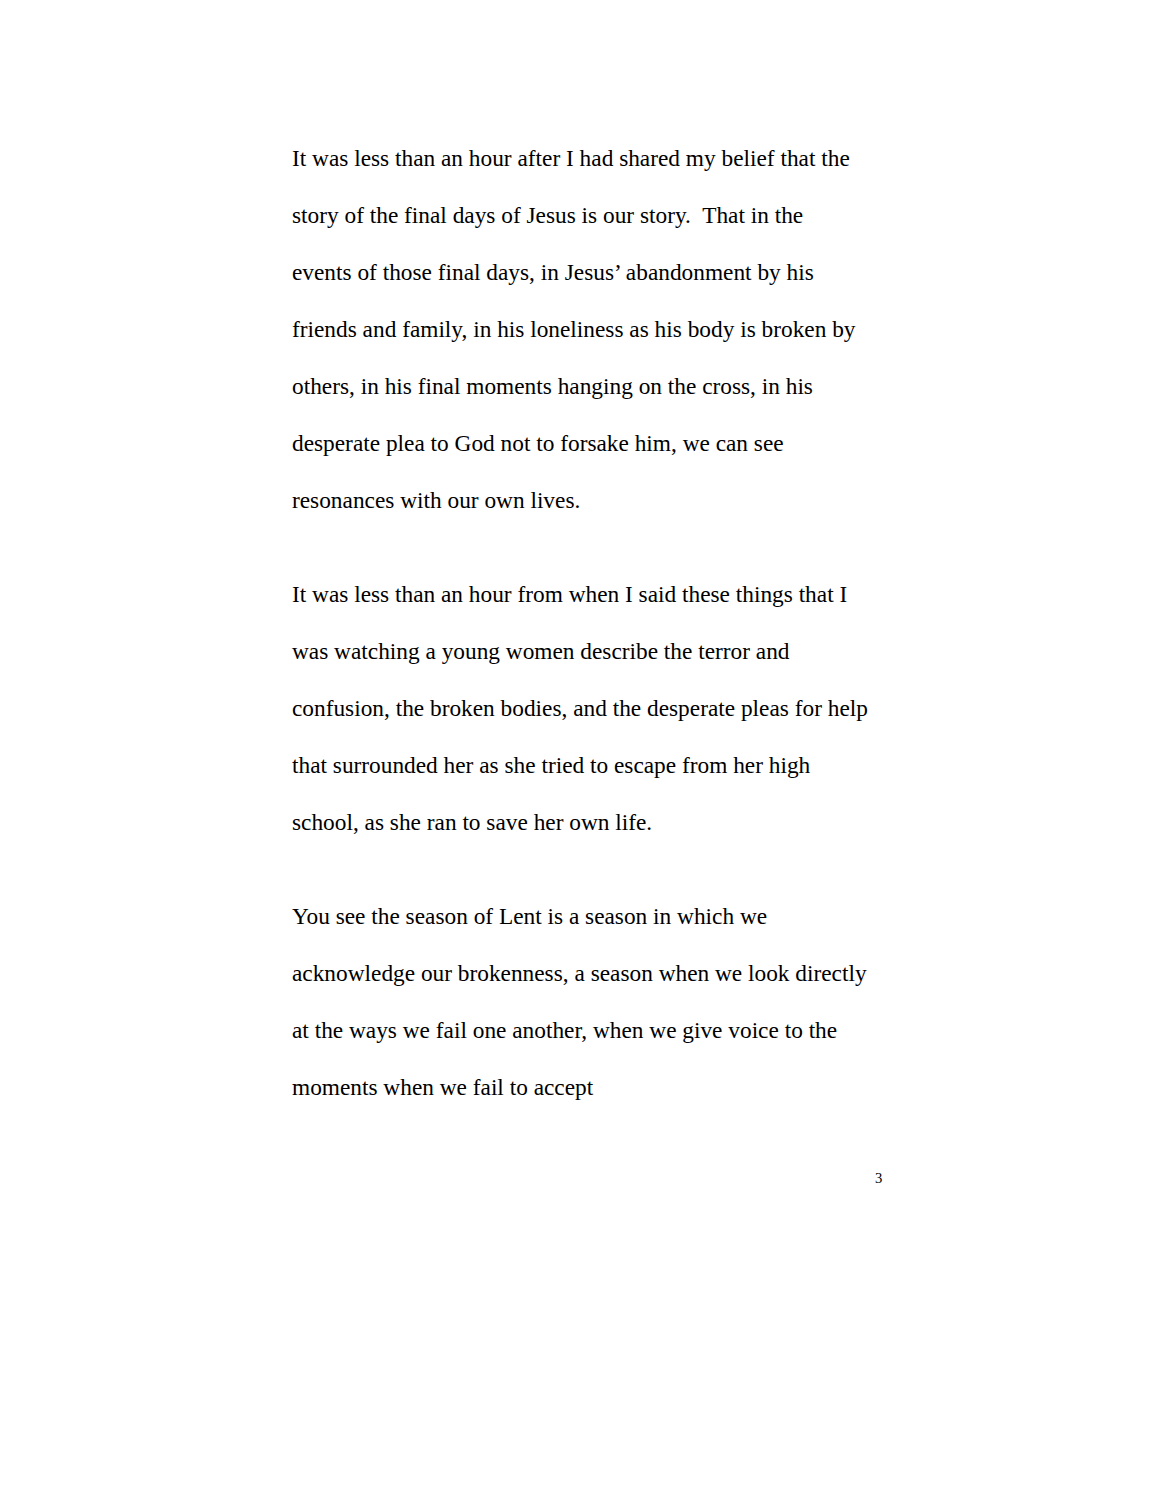It was less than an hour after I had shared my belief that the story of the final days of Jesus is our story. That in the events of those final days, in Jesus’ abandonment by his friends and family, in his loneliness as his body is broken by others, in his final moments hanging on the cross, in his desperate plea to God not to forsake him, we can see resonances with our own lives.
It was less than an hour from when I said these things that I was watching a young women describe the terror and confusion, the broken bodies, and the desperate pleas for help that surrounded her as she tried to escape from her high school, as she ran to save her own life.
You see the season of Lent is a season in which we acknowledge our brokenness, a season when we look directly at the ways we fail one another, when we give voice to the moments when we fail to accept
3